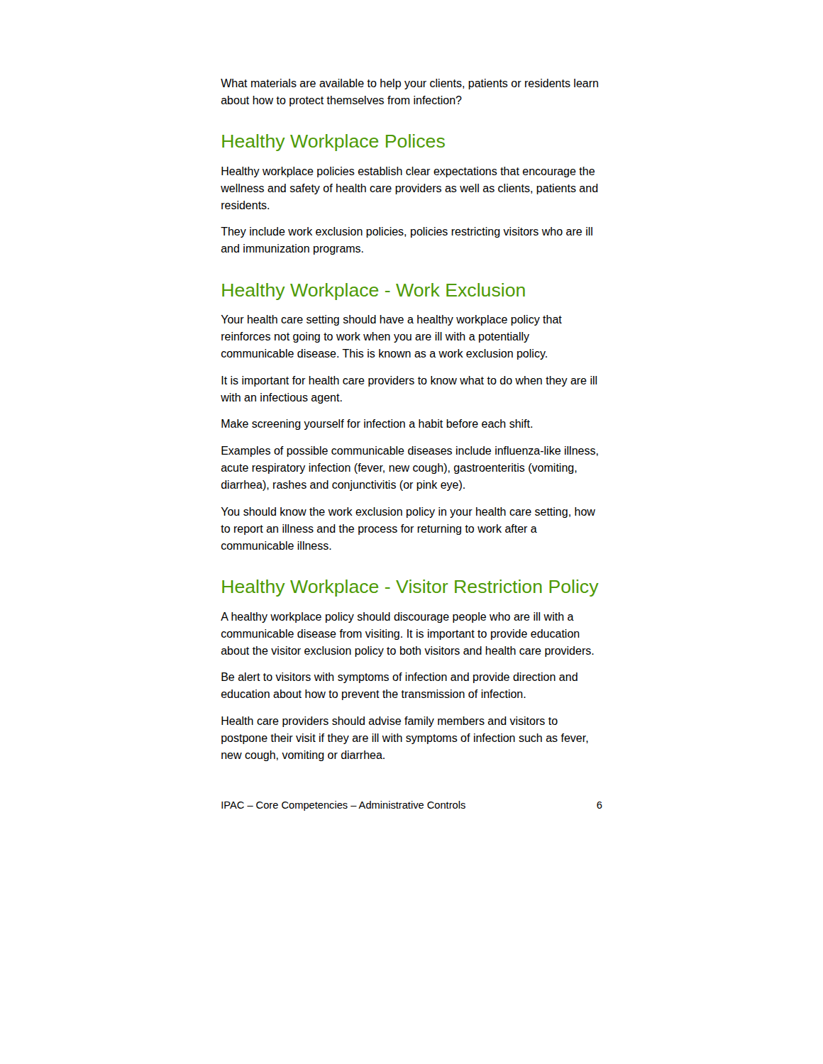What materials are available to help your clients, patients or residents learn about how to protect themselves from infection?
Healthy Workplace Polices
Healthy workplace policies establish clear expectations that encourage the wellness and safety of health care providers as well as clients, patients and residents.
They include work exclusion policies, policies restricting visitors who are ill and immunization programs.
Healthy Workplace - Work Exclusion
Your health care setting should have a healthy workplace policy that reinforces not going to work when you are ill with a potentially communicable disease. This is known as a work exclusion policy.
It is important for health care providers to know what to do when they are ill with an infectious agent.
Make screening yourself for infection a habit before each shift.
Examples of possible communicable diseases include influenza-like illness, acute respiratory infection (fever, new cough), gastroenteritis (vomiting, diarrhea), rashes and conjunctivitis (or pink eye).
You should know the work exclusion policy in your health care setting, how to report an illness and the process for returning to work after a communicable illness.
Healthy Workplace - Visitor Restriction Policy
A healthy workplace policy should discourage people who are ill with a communicable disease from visiting. It is important to provide education about the visitor exclusion policy to both visitors and health care providers.
Be alert to visitors with symptoms of infection and provide direction and education about how to prevent the transmission of infection.
Health care providers should advise family members and visitors to postpone their visit if they are ill with symptoms of infection such as fever, new cough, vomiting or diarrhea.
IPAC – Core Competencies – Administrative Controls 6